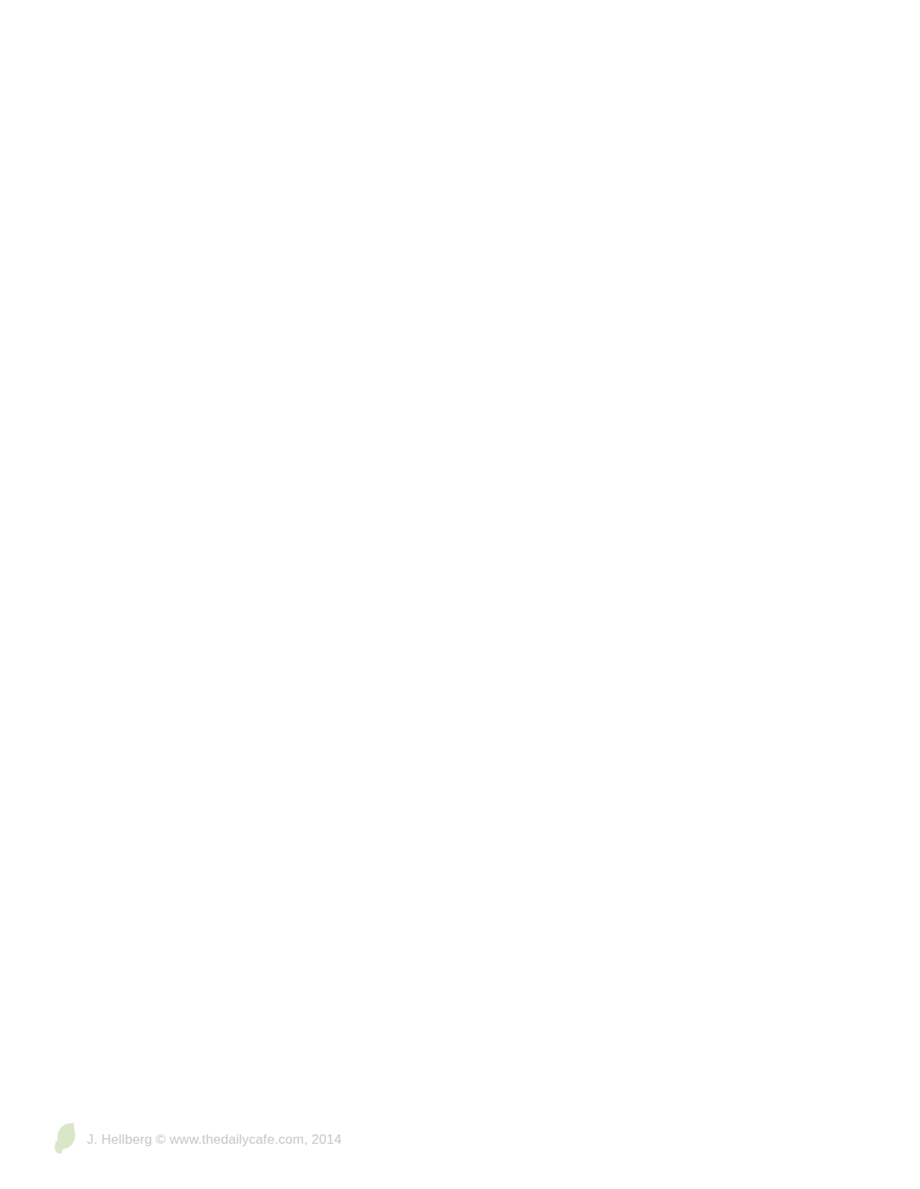J. Hellberg © www.thedailycafe.com, 2014